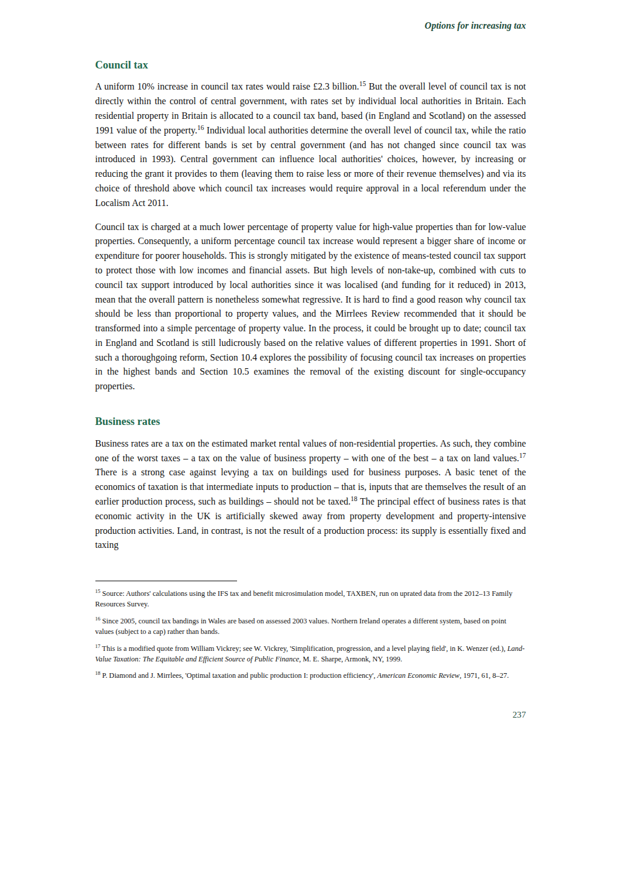Options for increasing tax
Council tax
A uniform 10% increase in council tax rates would raise £2.3 billion.15 But the overall level of council tax is not directly within the control of central government, with rates set by individual local authorities in Britain. Each residential property in Britain is allocated to a council tax band, based (in England and Scotland) on the assessed 1991 value of the property.16 Individual local authorities determine the overall level of council tax, while the ratio between rates for different bands is set by central government (and has not changed since council tax was introduced in 1993). Central government can influence local authorities' choices, however, by increasing or reducing the grant it provides to them (leaving them to raise less or more of their revenue themselves) and via its choice of threshold above which council tax increases would require approval in a local referendum under the Localism Act 2011.
Council tax is charged at a much lower percentage of property value for high-value properties than for low-value properties. Consequently, a uniform percentage council tax increase would represent a bigger share of income or expenditure for poorer households. This is strongly mitigated by the existence of means-tested council tax support to protect those with low incomes and financial assets. But high levels of non-take-up, combined with cuts to council tax support introduced by local authorities since it was localised (and funding for it reduced) in 2013, mean that the overall pattern is nonetheless somewhat regressive. It is hard to find a good reason why council tax should be less than proportional to property values, and the Mirrlees Review recommended that it should be transformed into a simple percentage of property value. In the process, it could be brought up to date; council tax in England and Scotland is still ludicrously based on the relative values of different properties in 1991. Short of such a thoroughgoing reform, Section 10.4 explores the possibility of focusing council tax increases on properties in the highest bands and Section 10.5 examines the removal of the existing discount for single-occupancy properties.
Business rates
Business rates are a tax on the estimated market rental values of non-residential properties. As such, they combine one of the worst taxes – a tax on the value of business property – with one of the best – a tax on land values.17 There is a strong case against levying a tax on buildings used for business purposes. A basic tenet of the economics of taxation is that intermediate inputs to production – that is, inputs that are themselves the result of an earlier production process, such as buildings – should not be taxed.18 The principal effect of business rates is that economic activity in the UK is artificially skewed away from property development and property-intensive production activities. Land, in contrast, is not the result of a production process: its supply is essentially fixed and taxing
15 Source: Authors' calculations using the IFS tax and benefit microsimulation model, TAXBEN, run on uprated data from the 2012–13 Family Resources Survey.
16 Since 2005, council tax bandings in Wales are based on assessed 2003 values. Northern Ireland operates a different system, based on point values (subject to a cap) rather than bands.
17 This is a modified quote from William Vickrey; see W. Vickrey, 'Simplification, progression, and a level playing field', in K. Wenzer (ed.), Land-Value Taxation: The Equitable and Efficient Source of Public Finance, M. E. Sharpe, Armonk, NY, 1999.
18 P. Diamond and J. Mirrlees, 'Optimal taxation and public production I: production efficiency', American Economic Review, 1971, 61, 8–27.
237